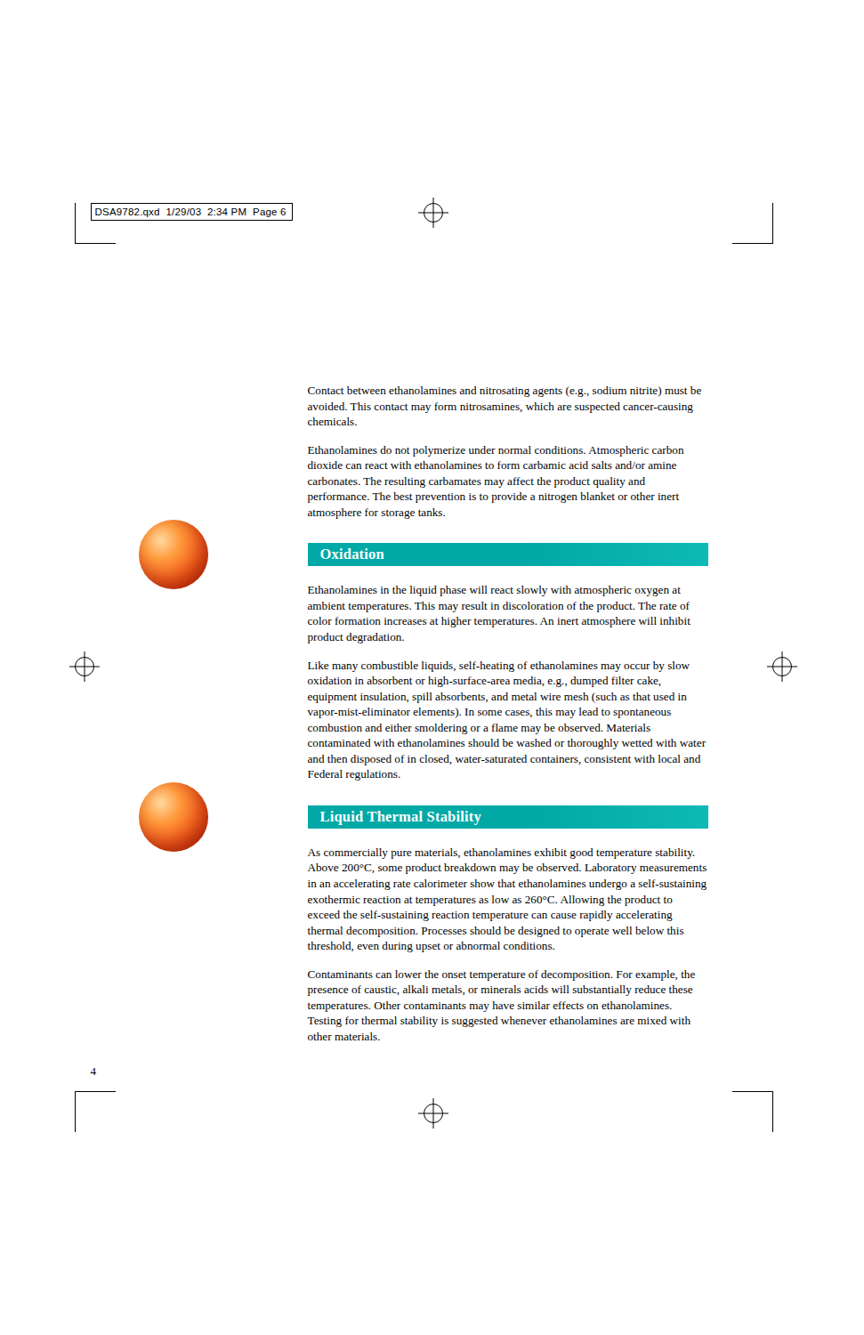DSA9782.qxd 1/29/03 2:34 PM Page 6
Contact between ethanolamines and nitrosating agents (e.g., sodium nitrite) must be avoided. This contact may form nitrosamines, which are suspected cancer-causing chemicals.
Ethanolamines do not polymerize under normal conditions. Atmospheric carbon dioxide can react with ethanolamines to form carbamic acid salts and/or amine carbonates. The resulting carbamates may affect the product quality and performance. The best prevention is to provide a nitrogen blanket or other inert atmosphere for storage tanks.
Oxidation
Ethanolamines in the liquid phase will react slowly with atmospheric oxygen at ambient temperatures. This may result in discoloration of the product. The rate of color formation increases at higher temperatures. An inert atmosphere will inhibit product degradation.
Like many combustible liquids, self-heating of ethanolamines may occur by slow oxidation in absorbent or high-surface-area media, e.g., dumped filter cake, equipment insulation, spill absorbents, and metal wire mesh (such as that used in vapor-mist-eliminator elements). In some cases, this may lead to spontaneous combustion and either smoldering or a flame may be observed. Materials contaminated with ethanolamines should be washed or thoroughly wetted with water and then disposed of in closed, water-saturated containers, consistent with local and Federal regulations.
Liquid Thermal Stability
As commercially pure materials, ethanolamines exhibit good temperature stability. Above 200°C, some product breakdown may be observed. Laboratory measurements in an accelerating rate calorimeter show that ethanolamines undergo a self-sustaining exothermic reaction at temperatures as low as 260°C. Allowing the product to exceed the self-sustaining reaction temperature can cause rapidly accelerating thermal decomposition. Processes should be designed to operate well below this threshold, even during upset or abnormal conditions.
Contaminants can lower the onset temperature of decomposition. For example, the presence of caustic, alkali metals, or minerals acids will substantially reduce these temperatures. Other contaminants may have similar effects on ethanolamines. Testing for thermal stability is suggested whenever ethanolamines are mixed with other materials.
4